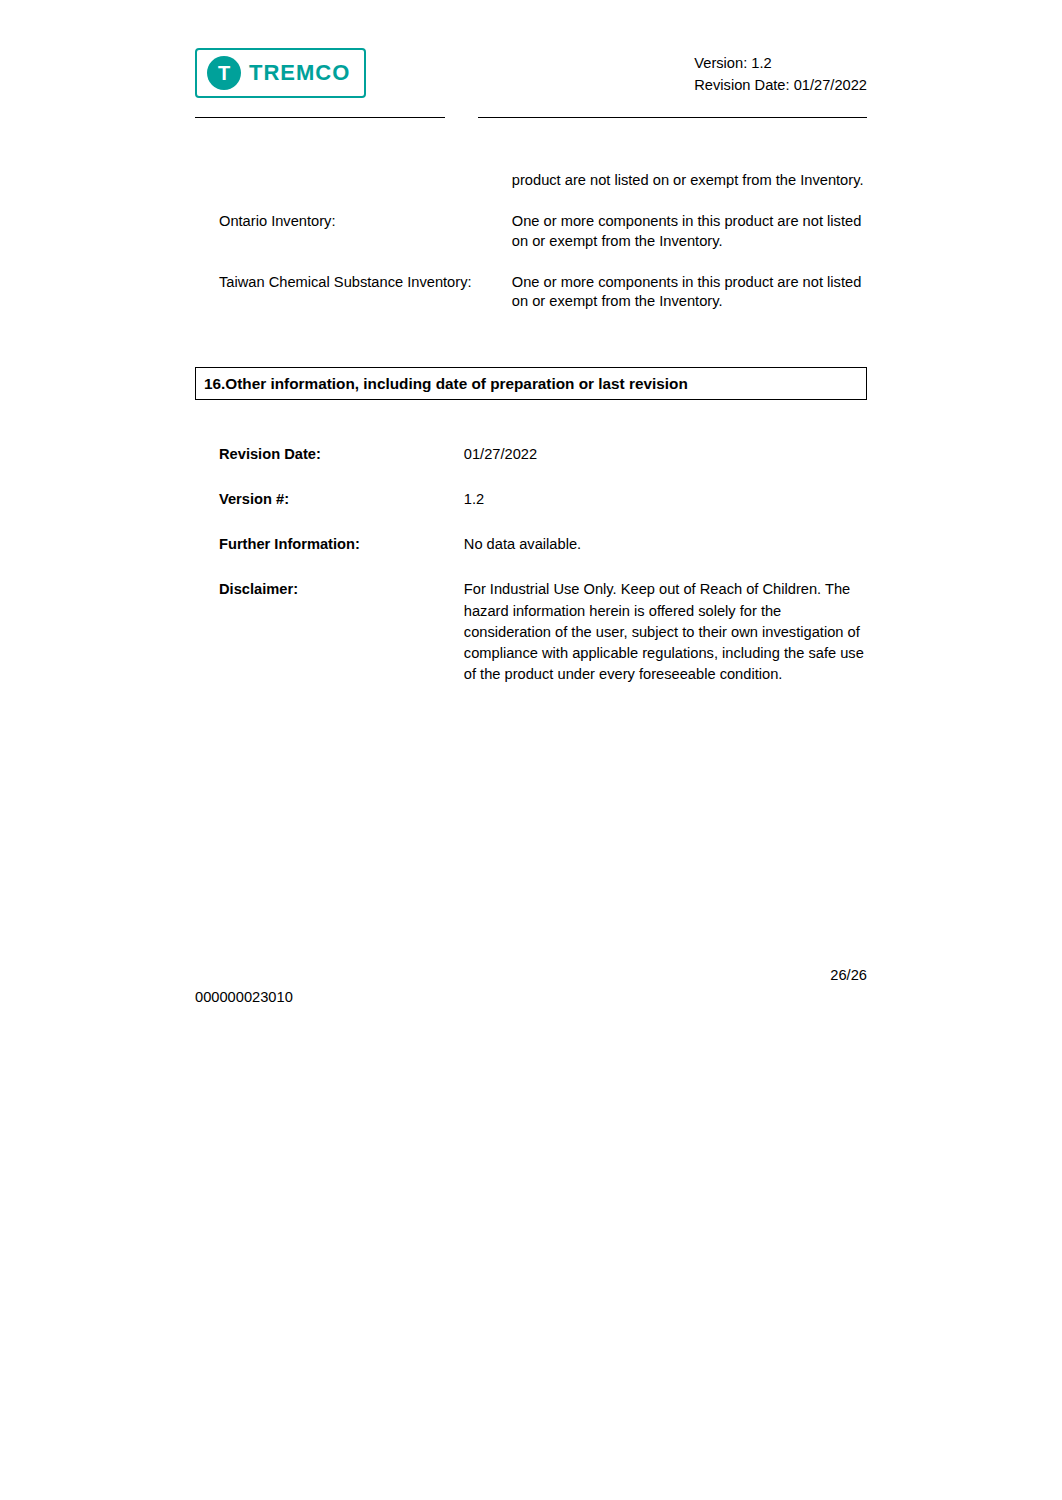T
TREMCO
Version: 1.2
Revision Date: 01/27/2022
| | product are not listed on or exempt from the Inventory. |
| Ontario Inventory: | One or more components in this product are not listed on or exempt from the Inventory. |
| Taiwan Chemical Substance Inventory: | One or more components in this product are not listed on or exempt from the Inventory. |
16.Other information, including date of preparation or last revision
| Revision Date: | 01/27/2022 |
| Version #: | 1.2 |
| Further Information: | No data available. |
| Disclaimer: | For Industrial Use Only. Keep out of Reach of Children. The hazard information herein is offered solely for the consideration of the user, subject to their own investigation of compliance with applicable regulations, including the safe use of the product under every foreseeable condition. |
26/26
000000023010